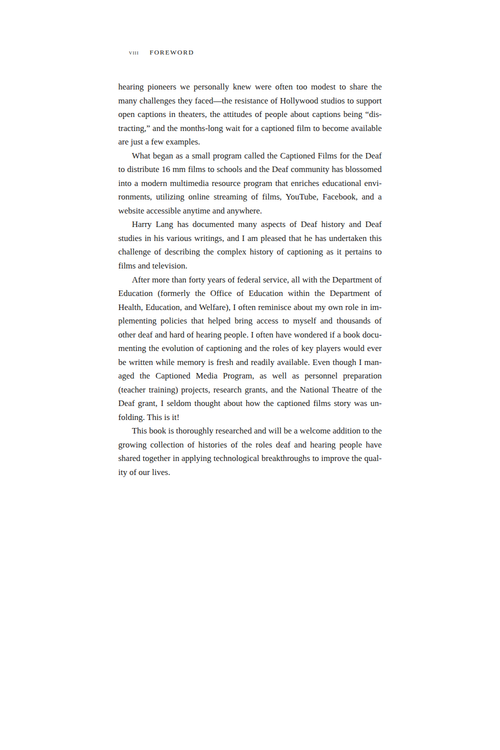viii Foreword
hearing pioneers we personally knew were often too modest to share the many challenges they faced—the resistance of Hollywood studios to support open captions in theaters, the attitudes of people about captions being “distracting,” and the months-long wait for a captioned film to become available are just a few examples.
What began as a small program called the Captioned Films for the Deaf to distribute 16 mm films to schools and the Deaf community has blossomed into a modern multimedia resource program that enriches educational environments, utilizing online streaming of films, YouTube, Facebook, and a website accessible anytime and anywhere.
Harry Lang has documented many aspects of Deaf history and Deaf studies in his various writings, and I am pleased that he has undertaken this challenge of describing the complex history of captioning as it pertains to films and television.
After more than forty years of federal service, all with the Department of Education (formerly the Office of Education within the Department of Health, Education, and Welfare), I often reminisce about my own role in implementing policies that helped bring access to myself and thousands of other deaf and hard of hearing people. I often have wondered if a book documenting the evolution of captioning and the roles of key players would ever be written while memory is fresh and readily available. Even though I managed the Captioned Media Program, as well as personnel preparation (teacher training) projects, research grants, and the National Theatre of the Deaf grant, I seldom thought about how the captioned films story was unfolding. This is it!
This book is thoroughly researched and will be a welcome addition to the growing collection of histories of the roles deaf and hearing people have shared together in applying technological breakthroughs to improve the quality of our lives.